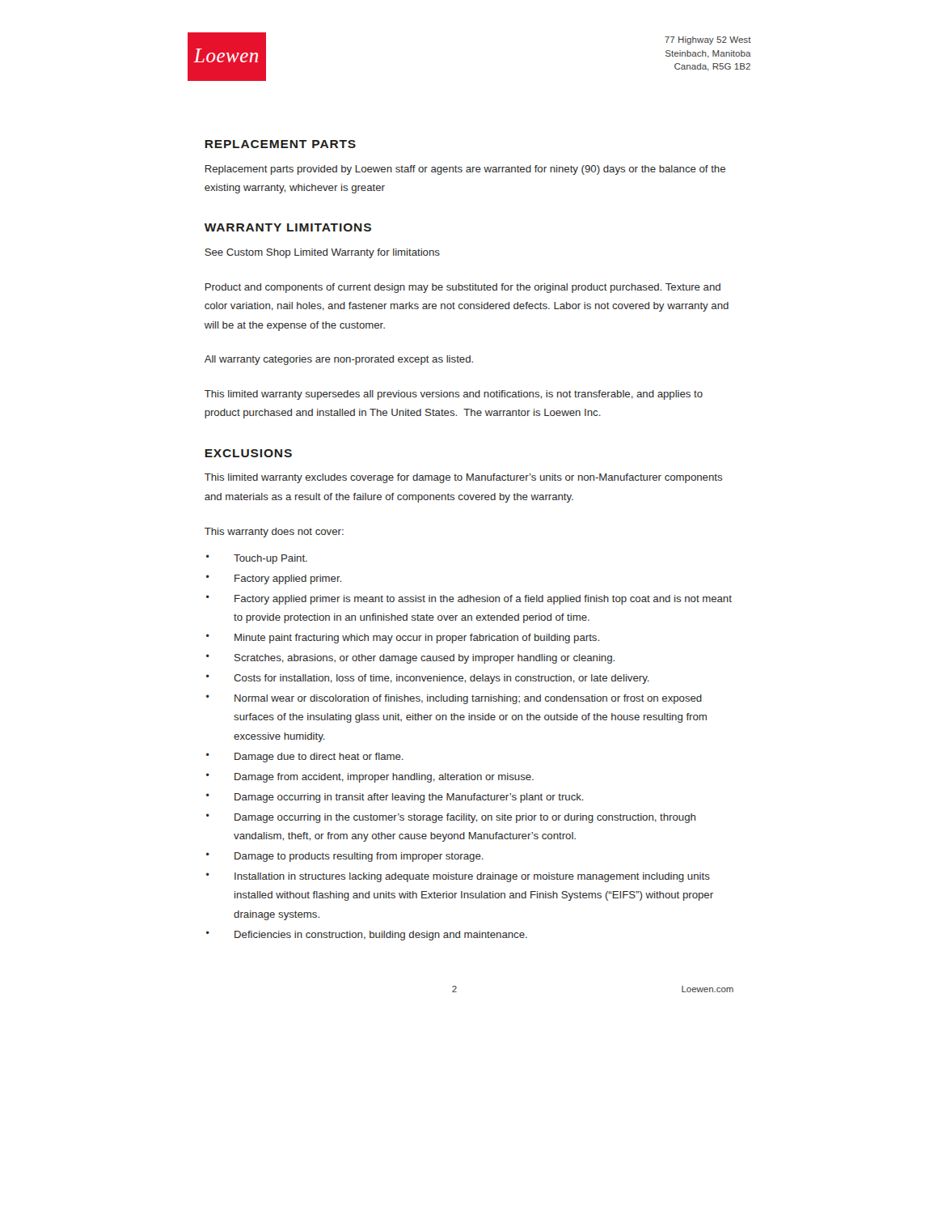Loewen
77 Highway 52 West
Steinbach, Manitoba
Canada, R5G 1B2
REPLACEMENT PARTS
Replacement parts provided by Loewen staff or agents are warranted for ninety (90) days or the balance of the existing warranty, whichever is greater
WARRANTY LIMITATIONS
See Custom Shop Limited Warranty for limitations
Product and components of current design may be substituted for the original product purchased. Texture and color variation, nail holes, and fastener marks are not considered defects. Labor is not covered by warranty and will be at the expense of the customer.
All warranty categories are non-prorated except as listed.
This limited warranty supersedes all previous versions and notifications, is not transferable, and applies to product purchased and installed in The United States. The warrantor is Loewen Inc.
EXCLUSIONS
This limited warranty excludes coverage for damage to Manufacturer’s units or non-Manufacturer components and materials as a result of the failure of components covered by the warranty.
This warranty does not cover:
Touch-up Paint.
Factory applied primer.
Factory applied primer is meant to assist in the adhesion of a field applied finish top coat and is not meant to provide protection in an unfinished state over an extended period of time.
Minute paint fracturing which may occur in proper fabrication of building parts.
Scratches, abrasions, or other damage caused by improper handling or cleaning.
Costs for installation, loss of time, inconvenience, delays in construction, or late delivery.
Normal wear or discoloration of finishes, including tarnishing; and condensation or frost on exposed surfaces of the insulating glass unit, either on the inside or on the outside of the house resulting from excessive humidity.
Damage due to direct heat or flame.
Damage from accident, improper handling, alteration or misuse.
Damage occurring in transit after leaving the Manufacturer’s plant or truck.
Damage occurring in the customer’s storage facility, on site prior to or during construction, through vandalism, theft, or from any other cause beyond Manufacturer’s control.
Damage to products resulting from improper storage.
Installation in structures lacking adequate moisture drainage or moisture management including units installed without flashing and units with Exterior Insulation and Finish Systems (“EIFS”) without proper drainage systems.
Deficiencies in construction, building design and maintenance.
2
Loewen.com